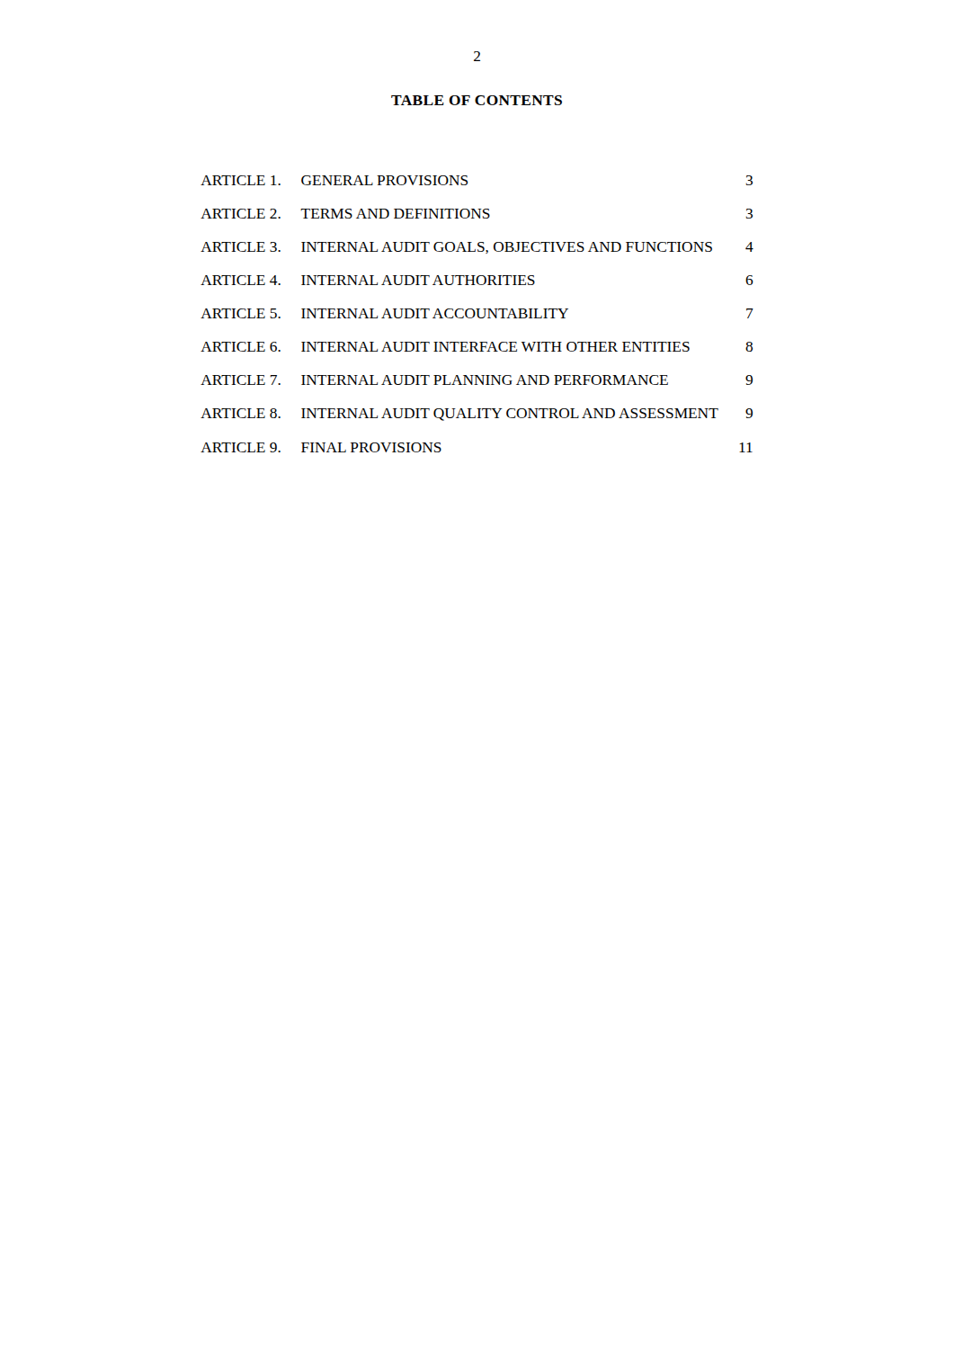2
TABLE OF CONTENTS
| ARTICLE 1. | GENERAL PROVISIONS | 3 |
| ARTICLE 2. | TERMS AND DEFINITIONS | 3 |
| ARTICLE 3. | INTERNAL AUDIT GOALS, OBJECTIVES AND FUNCTIONS | 4 |
| ARTICLE 4. | INTERNAL AUDIT AUTHORITIES | 6 |
| ARTICLE 5. | INTERNAL AUDIT ACCOUNTABILITY | 7 |
| ARTICLE 6. | INTERNAL AUDIT INTERFACE WITH OTHER ENTITIES | 8 |
| ARTICLE 7. | INTERNAL AUDIT PLANNING AND PERFORMANCE | 9 |
| ARTICLE 8. | INTERNAL AUDIT QUALITY CONTROL AND ASSESSMENT | 9 |
| ARTICLE 9. | FINAL PROVISIONS | 11 |